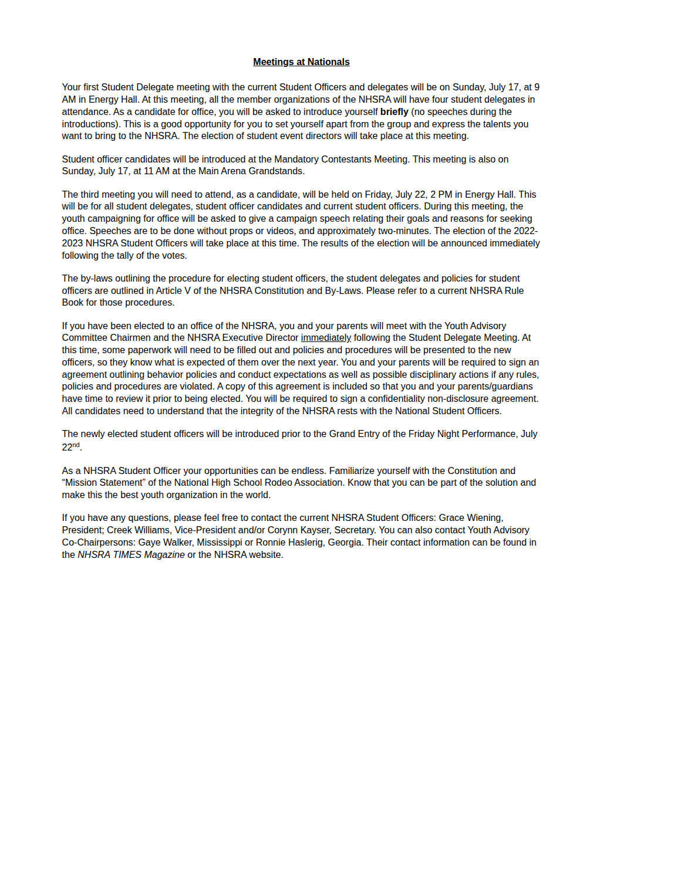Meetings at Nationals
Your first Student Delegate meeting with the current Student Officers and delegates will be on Sunday, July 17, at 9 AM in Energy Hall. At this meeting, all the member organizations of the NHSRA will have four student delegates in attendance. As a candidate for office, you will be asked to introduce yourself briefly (no speeches during the introductions). This is a good opportunity for you to set yourself apart from the group and express the talents you want to bring to the NHSRA. The election of student event directors will take place at this meeting.
Student officer candidates will be introduced at the Mandatory Contestants Meeting. This meeting is also on Sunday, July 17, at 11 AM at the Main Arena Grandstands.
The third meeting you will need to attend, as a candidate, will be held on Friday, July 22, 2 PM in Energy Hall. This will be for all student delegates, student officer candidates and current student officers. During this meeting, the youth campaigning for office will be asked to give a campaign speech relating their goals and reasons for seeking office. Speeches are to be done without props or videos, and approximately two-minutes. The election of the 2022-2023 NHSRA Student Officers will take place at this time. The results of the election will be announced immediately following the tally of the votes.
The by-laws outlining the procedure for electing student officers, the student delegates and policies for student officers are outlined in Article V of the NHSRA Constitution and By-Laws. Please refer to a current NHSRA Rule Book for those procedures.
If you have been elected to an office of the NHSRA, you and your parents will meet with the Youth Advisory Committee Chairmen and the NHSRA Executive Director immediately following the Student Delegate Meeting. At this time, some paperwork will need to be filled out and policies and procedures will be presented to the new officers, so they know what is expected of them over the next year. You and your parents will be required to sign an agreement outlining behavior policies and conduct expectations as well as possible disciplinary actions if any rules, policies and procedures are violated. A copy of this agreement is included so that you and your parents/guardians have time to review it prior to being elected. You will be required to sign a confidentiality non-disclosure agreement. All candidates need to understand that the integrity of the NHSRA rests with the National Student Officers.
The newly elected student officers will be introduced prior to the Grand Entry of the Friday Night Performance, July 22nd.
As a NHSRA Student Officer your opportunities can be endless. Familiarize yourself with the Constitution and “Mission Statement” of the National High School Rodeo Association. Know that you can be part of the solution and make this the best youth organization in the world.
If you have any questions, please feel free to contact the current NHSRA Student Officers: Grace Wiening, President; Creek Williams, Vice-President and/or Corynn Kayser, Secretary. You can also contact Youth Advisory Co-Chairpersons: Gaye Walker, Mississippi or Ronnie Haslerig, Georgia. Their contact information can be found in the NHSRA TIMES Magazine or the NHSRA website.